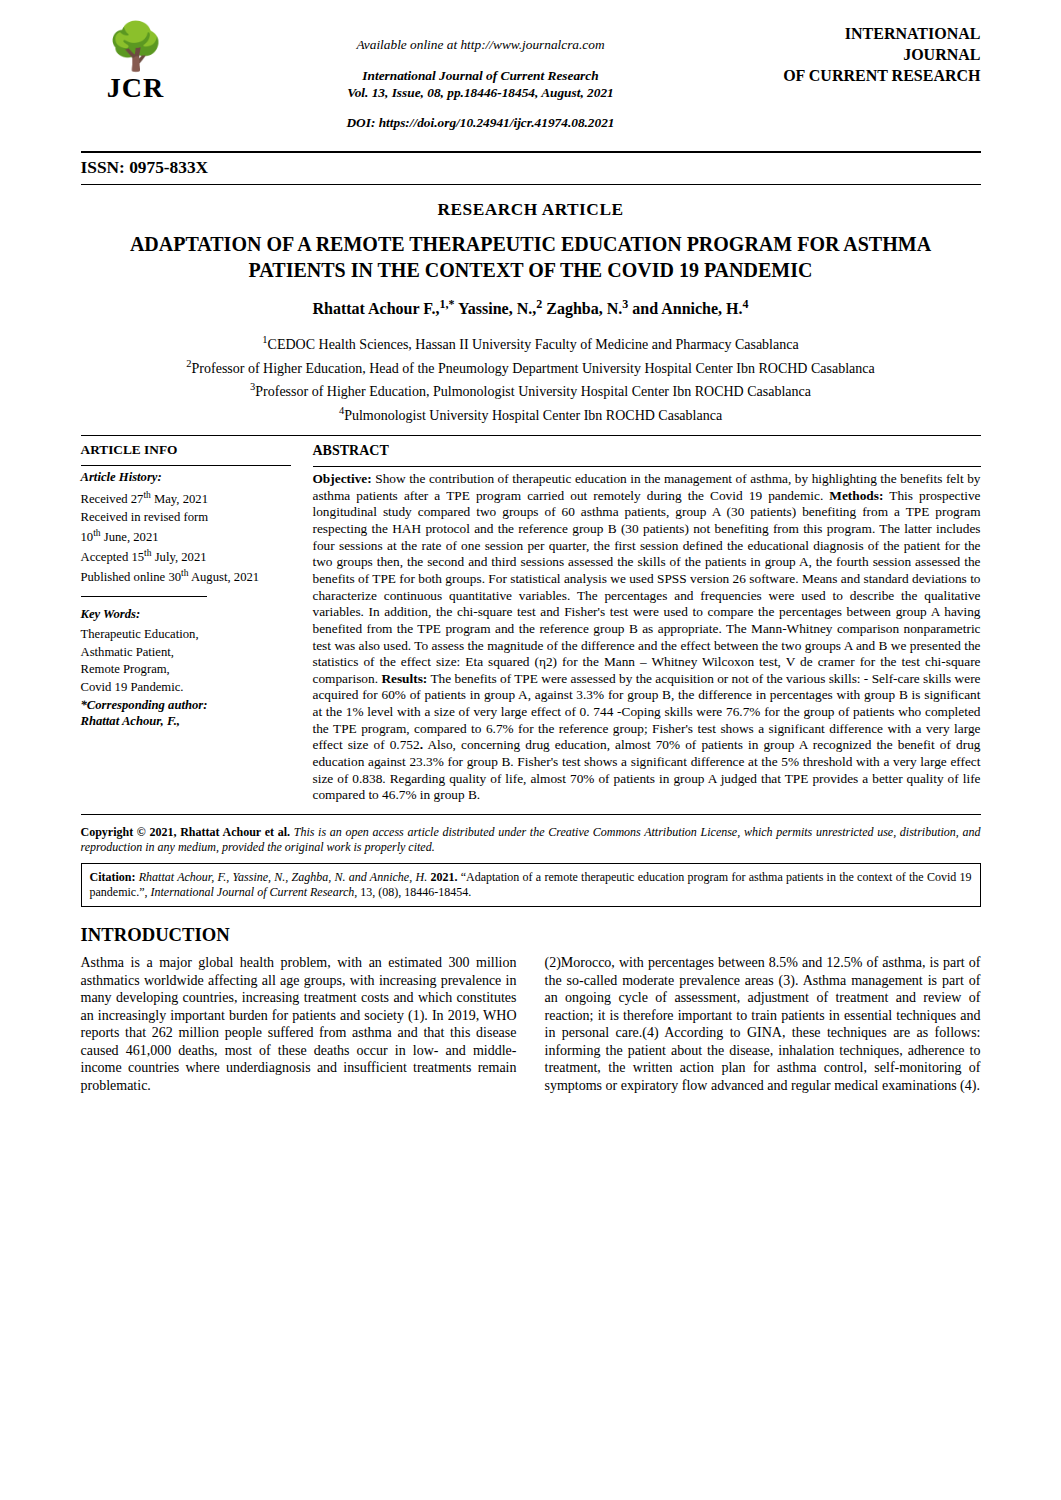🌳
JCR
Available online at http://www.journalcra.com
International Journal of Current Research
Vol. 13, Issue, 08, pp.18446-18454, August, 2021
DOI: https://doi.org/10.24941/ijcr.41974.08.2021
INTERNATIONAL JOURNAL
OF CURRENT RESEARCH
ISSN: 0975-833X
RESEARCH ARTICLE
Adaptation of a remote therapeutic education program for asthma patients in the context of the Covid 19 pandemic
Rhattat Achour F.,1,* Yassine, N.,2 Zaghba, N.3 and Anniche, H.4
1CEDOC Health Sciences, Hassan II University Faculty of Medicine and Pharmacy Casablanca
2Professor of Higher Education, Head of the Pneumology Department University Hospital Center Ibn ROCHD Casablanca
3Professor of Higher Education, Pulmonologist University Hospital Center Ibn ROCHD Casablanca
4Pulmonologist University Hospital Center Ibn ROCHD Casablanca
ARTICLE INFO
Article History:
Received 27th May, 2021
Received in revised form
10th June, 2021
Accepted 15th July, 2021
Published online 30th August, 2021
Key Words:
Therapeutic Education,
Asthmatic Patient,
Remote Program,
Covid 19 Pandemic.
*Corresponding author:
Rhattat Achour, F.,
ABSTRACT
Objective: Show the contribution of therapeutic education in the management of asthma, by highlighting the benefits felt by asthma patients after a TPE program carried out remotely during the Covid 19 pandemic. Methods: This prospective longitudinal study compared two groups of 60 asthma patients, group A (30 patients) benefiting from a TPE program respecting the HAH protocol and the reference group B (30 patients) not benefiting from this program. The latter includes four sessions at the rate of one session per quarter, the first session defined the educational diagnosis of the patient for the two groups then, the second and third sessions assessed the skills of the patients in group A, the fourth session assessed the benefits of TPE for both groups. For statistical analysis we used SPSS version 26 software. Means and standard deviations to characterize continuous quantitative variables. The percentages and frequencies were used to describe the qualitative variables. In addition, the chi-square test and Fisher's test were used to compare the percentages between group A having benefited from the TPE program and the reference group B as appropriate. The Mann-Whitney comparison nonparametric test was also used. To assess the magnitude of the difference and the effect between the two groups A and B we presented the statistics of the effect size: Eta squared (η2) for the Mann – Whitney Wilcoxon test, V de cramer for the test chi-square comparison. Results: The benefits of TPE were assessed by the acquisition or not of the various skills: - Self-care skills were acquired for 60% of patients in group A, against 3.3% for group B, the difference in percentages with group B is significant at the 1% level with a size of very large effect of 0. 744 -Coping skills were 76.7% for the group of patients who completed the TPE program, compared to 6.7% for the reference group; Fisher's test shows a significant difference with a very large effect size of 0.752. Also, concerning drug education, almost 70% of patients in group A recognized the benefit of drug education against 23.3% for group B. Fisher's test shows a significant difference at the 5% threshold with a very large effect size of 0.838. Regarding quality of life, almost 70% of patients in group A judged that TPE provides a better quality of life compared to 46.7% in group B.
Copyright © 2021, Rhattat Achour et al. This is an open access article distributed under the Creative Commons Attribution License, which permits unrestricted use, distribution, and reproduction in any medium, provided the original work is properly cited.
Citation: Rhattat Achour, F., Yassine, N., Zaghba, N. and Anniche, H. 2021. “Adaptation of a remote therapeutic education program for asthma patients in the context of the Covid 19 pandemic.”, International Journal of Current Research, 13, (08), 18446-18454.
INTRODUCTION
Asthma is a major global health problem, with an estimated 300 million asthmatics worldwide affecting all age groups, with increasing prevalence in many developing countries, increasing treatment costs and which constitutes an increasingly important burden for patients and society (1). In 2019, WHO reports that 262 million people suffered from asthma and that this disease caused 461,000 deaths, most of these deaths occur in low- and middle-income countries where underdiagnosis and insufficient treatments remain problematic.
(2)Morocco, with percentages between 8.5% and 12.5% of asthma, is part of the so-called moderate prevalence areas (3). Asthma management is part of an ongoing cycle of assessment, adjustment of treatment and review of reaction; it is therefore important to train patients in essential techniques and in personal care.(4) According to GINA, these techniques are as follows: informing the patient about the disease, inhalation techniques, adherence to treatment, the written action plan for asthma control, self-monitoring of symptoms or expiratory flow advanced and regular medical examinations (4).